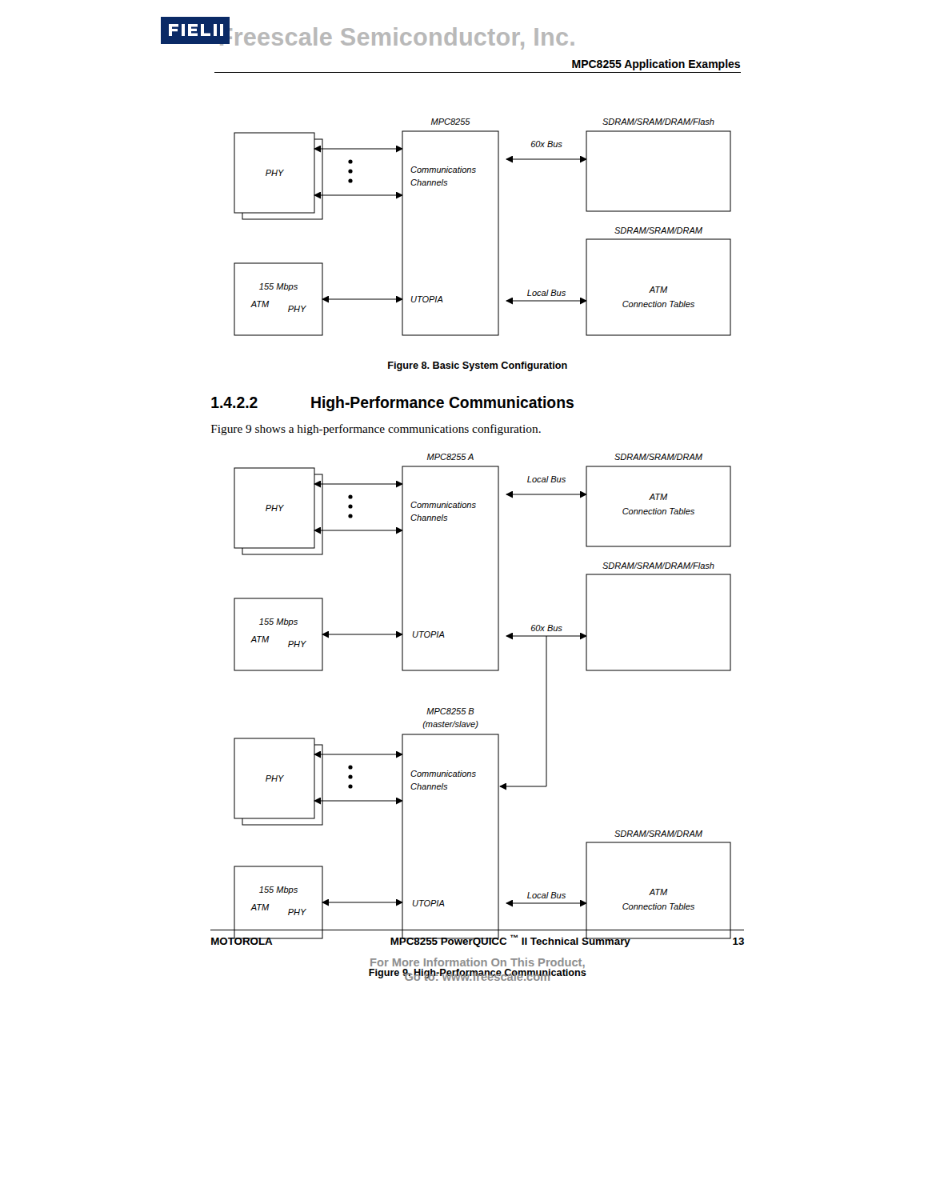Freescale Semiconductor, Inc.
Freescale Semiconductor, Inc.
MPC8255 Application Examples
MPC8255 SDRAM/SRAM/DRAM/Flash SDRAM/SRAM/DRAM PHY 155 Mbps ATM PHY Communications Channels UTOPIA 60x Bus Local Bus ATM Connection Tables
Figure 8. Basic System Configuration
1.4.2.2 High-Performance Communications
Figure 9 shows a high-performance communications configuration.
MPC8255 A SDRAM/SRAM/DRAM PHY 155 Mbps ATM PHY Communications Channels UTOPIA Local Bus ATM Connection Tables SDRAM/SRAM/DRAM/Flash 60x Bus MPC8255 B (master/slave) PHY 155 Mbps ATM PHY Communications Channels UTOPIA SDRAM/SRAM/DRAM Local Bus ATM Connection Tables
Figure 9. High-Performance Communications
MOTOROLA
MPC8255 PowerQUICC ™ II Technical Summary
13
For More Information On This Product,
Go to: www.freescale.com